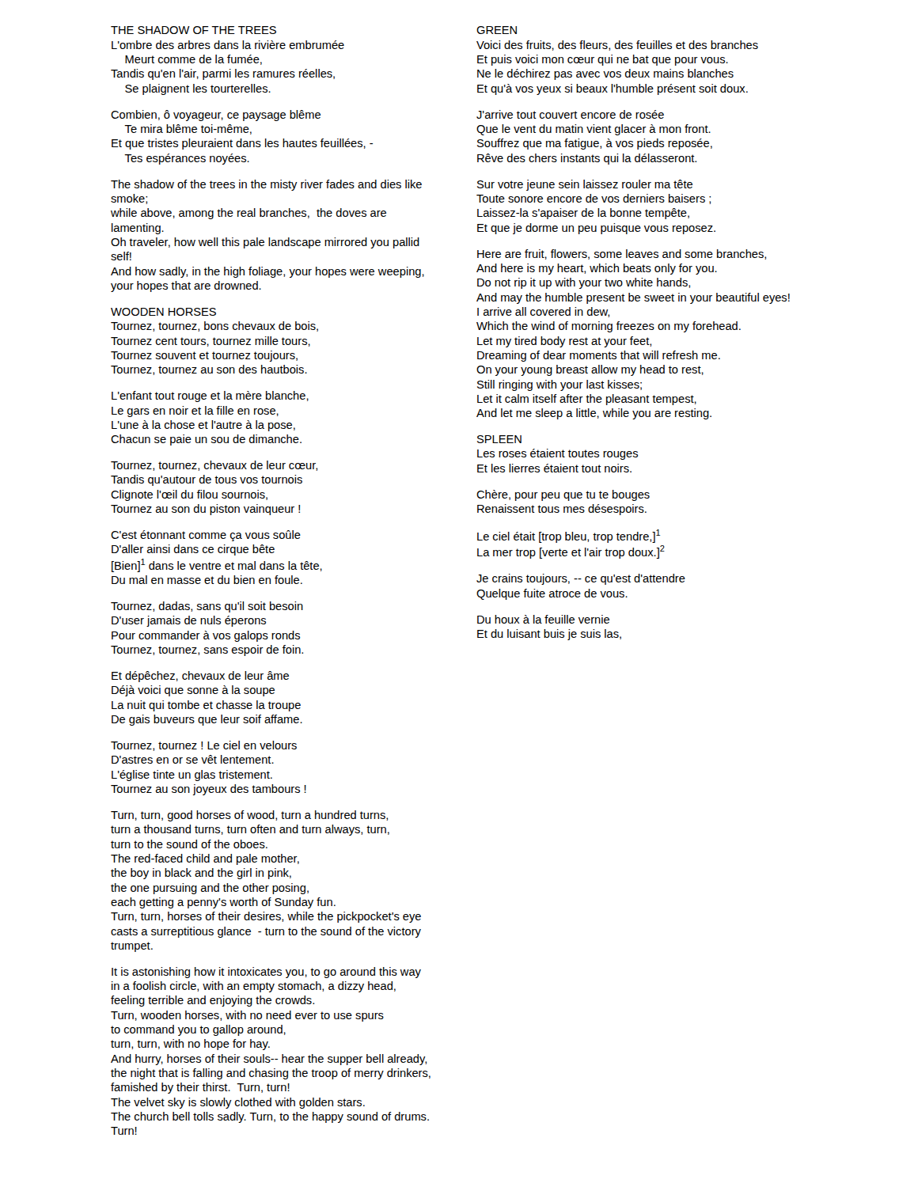The Shadow of the Trees
L'ombre des arbres dans la rivière embrumée
Meurt comme de la fumée, Tandis qu'en l'air, parmi les ramures réelles,
Se plaignent les tourterelles.
Combien, ô voyageur, ce paysage blême
Te mira blême toi-même, Et que tristes pleuraient dans les hautes feuillées, -
Tes espérances noyées.
The shadow of the trees in the misty river fades and dies like smoke;
while above, among the real branches, the doves are lamenting.
Oh traveler, how well this pale landscape mirrored you pallid self!
And how sadly, in the high foliage, your hopes were weeping,
your hopes that are drowned.
Wooden Horses
Tournez, tournez, bons chevaux de bois,
Tournez cent tours, tournez mille tours,
Tournez souvent et tournez toujours,
Tournez, tournez au son des hautbois.
L'enfant tout rouge et la mère blanche,
Le gars en noir et la fille en rose,
L'une à la chose et l'autre à la pose,
Chacun se paie un sou de dimanche.
Tournez, tournez, chevaux de leur cœur,
Tandis qu'autour de tous vos tournois
Clignote l'œil du filou sournois,
Tournez au son du piston vainqueur !
C'est étonnant comme ça vous soûle
D'aller ainsi dans ce cirque bête
[Bien]1 dans le ventre et mal dans la tête,
Du mal en masse et du bien en foule.
Tournez, dadas, sans qu'il soit besoin
D'user jamais de nuls éperons
Pour commander à vos galops ronds
Tournez, tournez, sans espoir de foin.
Et dépêchez, chevaux de leur âme
Déjà voici que sonne à la soupe
La nuit qui tombe et chasse la troupe
De gais buveurs que leur soif affame.
Tournez, tournez ! Le ciel en velours
D'astres en or se vêt lentement.
L'église tinte un glas tristement.
Tournez au son joyeux des tambours !
Turn, turn, good horses of wood, turn a hundred turns,
turn a thousand turns, turn often and turn always, turn,
turn to the sound of the oboes.
The red-faced child and pale mother,
the boy in black and the girl in pink,
the one pursuing and the other posing,
each getting a penny's worth of Sunday fun.
Turn, turn, horses of their desires, while the pickpocket's eye casts a surreptitious glance - turn to the sound of the victory trumpet.
It is astonishing how it intoxicates you, to go around this way
in a foolish circle, with an empty stomach, a dizzy head,
feeling terrible and enjoying the crowds.
Turn, wooden horses, with no need ever to use spurs
to command you to gallop around,
turn, turn, with no hope for hay.
And hurry, horses of their souls-- hear the supper bell already,
the night that is falling and chasing the troop of merry drinkers,
famished by their thirst. Turn, turn!
The velvet sky is slowly clothed with golden stars.
The church bell tolls sadly. Turn, to the happy sound of drums.
Turn!
Green
Voici des fruits, des fleurs, des feuilles et des branches
Et puis voici mon cœur qui ne bat que pour vous.
Ne le déchirez pas avec vos deux mains blanches
Et qu'à vos yeux si beaux l'humble présent soit doux.
J'arrive tout couvert encore de rosée
Que le vent du matin vient glacer à mon front.
Souffrez que ma fatigue, à vos pieds reposée,
Rêve des chers instants qui la délasseront.
Sur votre jeune sein laissez rouler ma tête
Toute sonore encore de vos derniers baisers ;
Laissez-la s'apaiser de la bonne tempête,
Et que je dorme un peu puisque vous reposez.
Here are fruit, flowers, some leaves and some branches,
And here is my heart, which beats only for you.
Do not rip it up with your two white hands,
And may the humble present be sweet in your beautiful eyes!
I arrive all covered in dew,
Which the wind of morning freezes on my forehead.
Let my tired body rest at your feet,
Dreaming of dear moments that will refresh me.
On your young breast allow my head to rest,
Still ringing with your last kisses;
Let it calm itself after the pleasant tempest,
And let me sleep a little, while you are resting.
Spleen
Les roses étaient toutes rouges
Et les lierres étaient tout noirs.
Chère, pour peu que tu te bouges
Renaissent tous mes désespoirs.
Le ciel était [trop bleu, trop tendre,]1
La mer trop [verte et l'air trop doux.]2
Je crains toujours, -- ce qu'est d'attendre
Quelque fuite atroce de vous.
Du houx à la feuille vernie
Et du luisant buis je suis las,